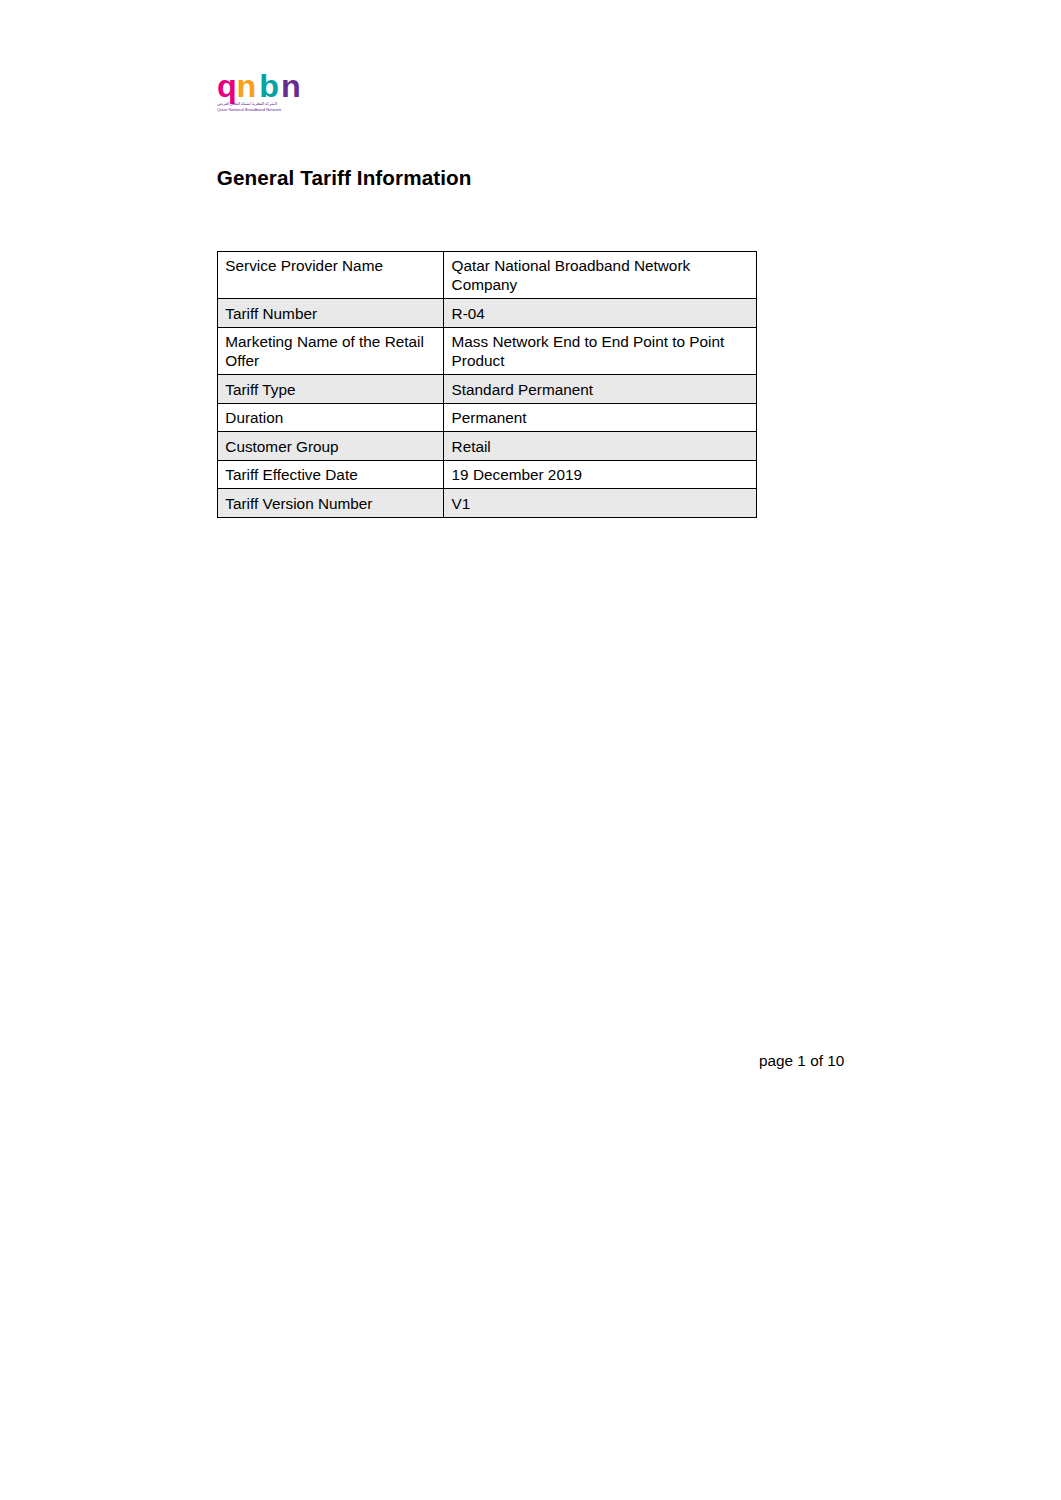General Tariff Information
| Service Provider Name | Qatar National Broadband Network Company |
| Tariff Number | R-04 |
| Marketing Name of the Retail Offer | Mass Network End to End Point to Point Product |
| Tariff Type | Standard Permanent |
| Duration | Permanent |
| Customer Group | Retail |
| Tariff Effective Date | 19 December 2019 |
| Tariff Version Number | V1 |
page 1 of 10